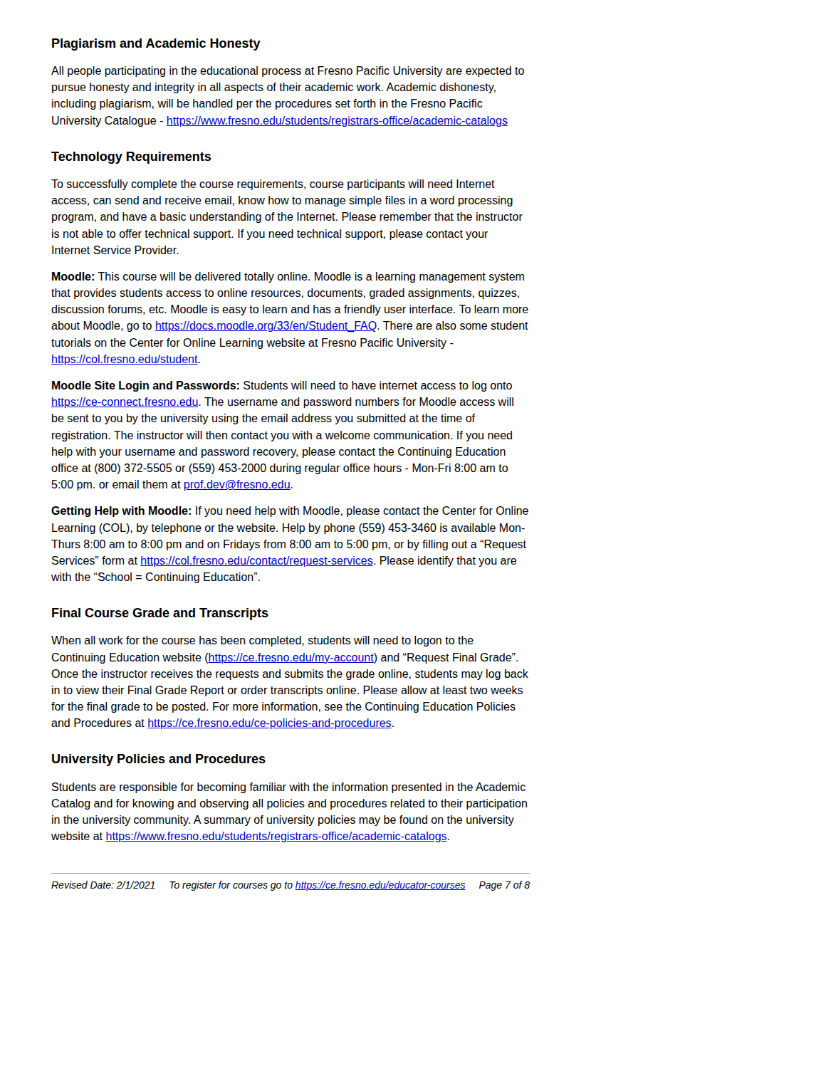Plagiarism and Academic Honesty
All people participating in the educational process at Fresno Pacific University are expected to pursue honesty and integrity in all aspects of their academic work. Academic dishonesty, including plagiarism, will be handled per the procedures set forth in the Fresno Pacific University Catalogue - https://www.fresno.edu/students/registrars-office/academic-catalogs
Technology Requirements
To successfully complete the course requirements, course participants will need Internet access, can send and receive email, know how to manage simple files in a word processing program, and have a basic understanding of the Internet. Please remember that the instructor is not able to offer technical support. If you need technical support, please contact your Internet Service Provider.
Moodle: This course will be delivered totally online. Moodle is a learning management system that provides students access to online resources, documents, graded assignments, quizzes, discussion forums, etc. Moodle is easy to learn and has a friendly user interface. To learn more about Moodle, go to https://docs.moodle.org/33/en/Student_FAQ. There are also some student tutorials on the Center for Online Learning website at Fresno Pacific University - https://col.fresno.edu/student.
Moodle Site Login and Passwords: Students will need to have internet access to log onto https://ce-connect.fresno.edu. The username and password numbers for Moodle access will be sent to you by the university using the email address you submitted at the time of registration. The instructor will then contact you with a welcome communication. If you need help with your username and password recovery, please contact the Continuing Education office at (800) 372-5505 or (559) 453-2000 during regular office hours - Mon-Fri 8:00 am to 5:00 pm. or email them at prof.dev@fresno.edu.
Getting Help with Moodle: If you need help with Moodle, please contact the Center for Online Learning (COL), by telephone or the website. Help by phone (559) 453-3460 is available Mon-Thurs 8:00 am to 8:00 pm and on Fridays from 8:00 am to 5:00 pm, or by filling out a “Request Services” form at https://col.fresno.edu/contact/request-services. Please identify that you are with the “School = Continuing Education”.
Final Course Grade and Transcripts
When all work for the course has been completed, students will need to logon to the Continuing Education website (https://ce.fresno.edu/my-account) and “Request Final Grade”. Once the instructor receives the requests and submits the grade online, students may log back in to view their Final Grade Report or order transcripts online. Please allow at least two weeks for the final grade to be posted. For more information, see the Continuing Education Policies and Procedures at https://ce.fresno.edu/ce-policies-and-procedures.
University Policies and Procedures
Students are responsible for becoming familiar with the information presented in the Academic Catalog and for knowing and observing all policies and procedures related to their participation in the university community. A summary of university policies may be found on the university website at https://www.fresno.edu/students/registrars-office/academic-catalogs.
Revised Date: 2/1/2021 To register for courses go to https://ce.fresno.edu/educator-courses Page 7 of 8